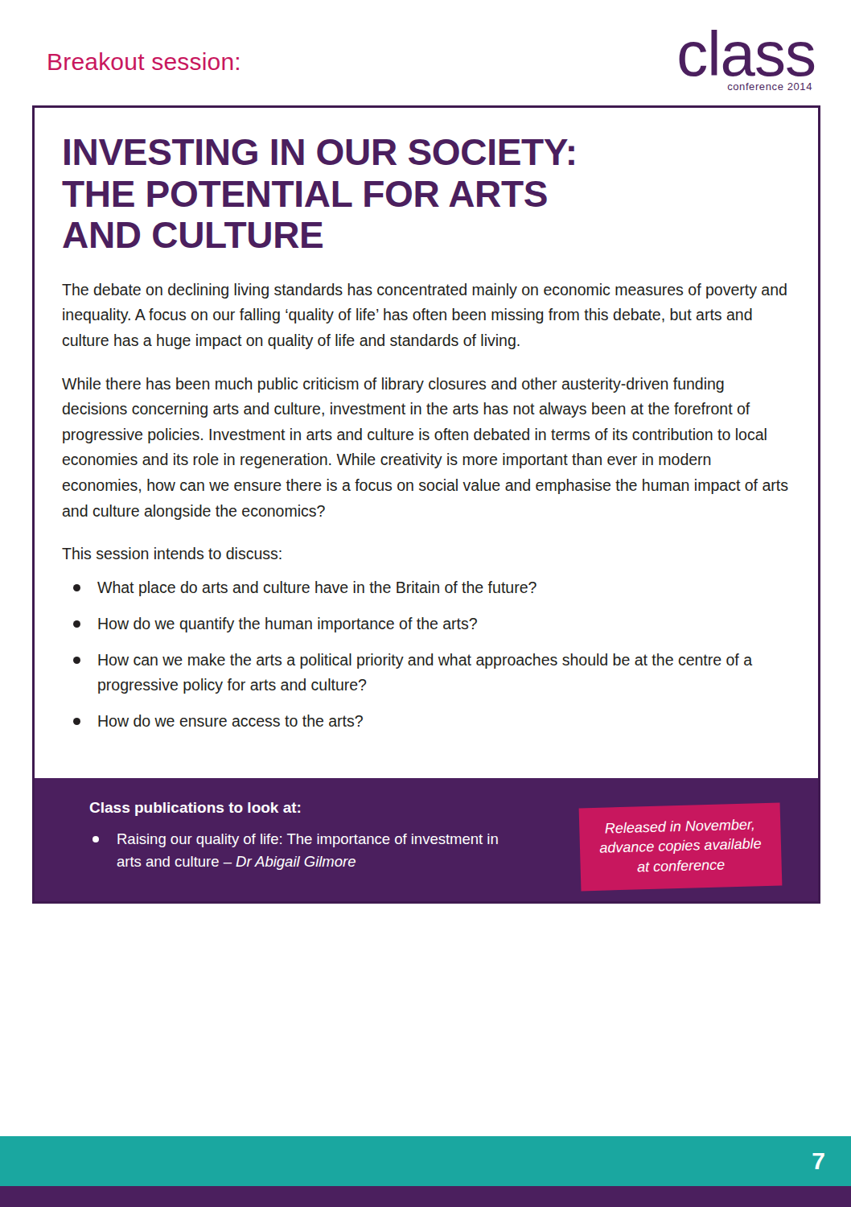Breakout session:
class
conference 2014
INVESTING IN OUR SOCIETY:
THE POTENTIAL FOR ARTS
AND CULTURE
The debate on declining living standards has concentrated mainly on economic measures of poverty and inequality. A focus on our falling ‘quality of life’ has often been missing from this debate, but arts and culture has a huge impact on quality of life and standards of living.
While there has been much public criticism of library closures and other austerity-driven funding decisions concerning arts and culture, investment in the arts has not always been at the forefront of progressive policies. Investment in arts and culture is often debated in terms of its contribution to local economies and its role in regeneration. While creativity is more important than ever in modern economies, how can we ensure there is a focus on social value and emphasise the human impact of arts and culture alongside the economics?
This session intends to discuss:
What place do arts and culture have in the Britain of the future?
How do we quantify the human importance of the arts?
How can we make the arts a political priority and what approaches should be at the centre of a progressive policy for arts and culture?
How do we ensure access to the arts?
Class publications to look at:
Raising our quality of life: The importance of investment in arts and culture – Dr Abigail Gilmore
Released in November,
advance copies available
at conference
7